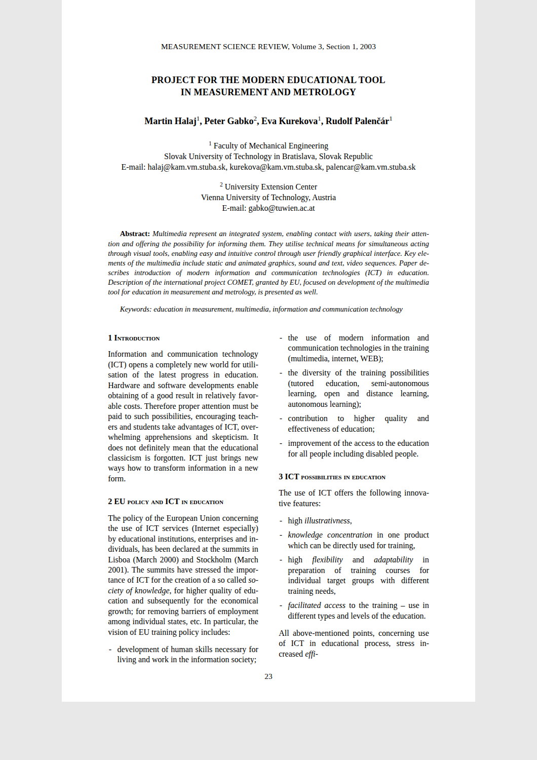MEASUREMENT SCIENCE REVIEW, Volume 3, Section 1, 2003
Project for the Modern Educational Tool
in Measurement and Metrology
Martin Halaj1, Peter Gabko2, Eva Kurekova1, Rudolf Palenčár1
1 Faculty of Mechanical Engineering
Slovak University of Technology in Bratislava, Slovak Republic
E-mail: halaj@kam.vm.stuba.sk, kurekova@kam.vm.stuba.sk, palencar@kam.vm.stuba.sk
2 University Extension Center
Vienna University of Technology, Austria
E-mail: gabko@tuwien.ac.at
Abstract: Multimedia represent an integrated system, enabling contact with users, taking their attention and offering the possibility for informing them. They utilise technical means for simultaneous acting through visual tools, enabling easy and intuitive control through user friendly graphical interface. Key elements of the multimedia include static and animated graphics, sound and text, video sequences. Paper describes introduction of modern information and communication technologies (ICT) in education. Description of the international project COMET, granted by EU, focused on development of the multimedia tool for education in measurement and metrology, is presented as well.
Keywords: education in measurement, multimedia, information and communication technology
1 Introduction
Information and communication technology (ICT) opens a completely new world for utilisation of the latest progress in education. Hardware and software developments enable obtaining of a good result in relatively favorable costs. Therefore proper attention must be paid to such possibilities, encouraging teachers and students take advantages of ICT, overwhelming apprehensions and skepticism. It does not definitely mean that the educational classicism is forgotten. ICT just brings new ways how to transform information in a new form.
2 EU policy and ICT in education
The policy of the European Union concerning the use of ICT services (Internet especially) by educational institutions, enterprises and individuals, has been declared at the summits in Lisboa (March 2000) and Stockholm (March 2001). The summits have stressed the importance of ICT for the creation of a so called society of knowledge, for higher quality of education and subsequently for the economical growth; for removing barriers of employment among individual states, etc. In particular, the vision of EU training policy includes:
development of human skills necessary for living and work in the information society;
the use of modern information and communication technologies in the training (multimedia, internet, WEB);
the diversity of the training possibilities (tutored education, semi-autonomous learning, open and distance learning, autonomous learning);
contribution to higher quality and effectiveness of education;
improvement of the access to the education for all people including disabled people.
3 ICT possibilities in education
The use of ICT offers the following innovative features:
high illustrativness,
knowledge concentration in one product which can be directly used for training,
high flexibility and adaptability in preparation of training courses for individual target groups with different training needs,
facilitated access to the training – use in different types and levels of the education.
All above-mentioned points, concerning use of ICT in educational process, stress increased effi-
23